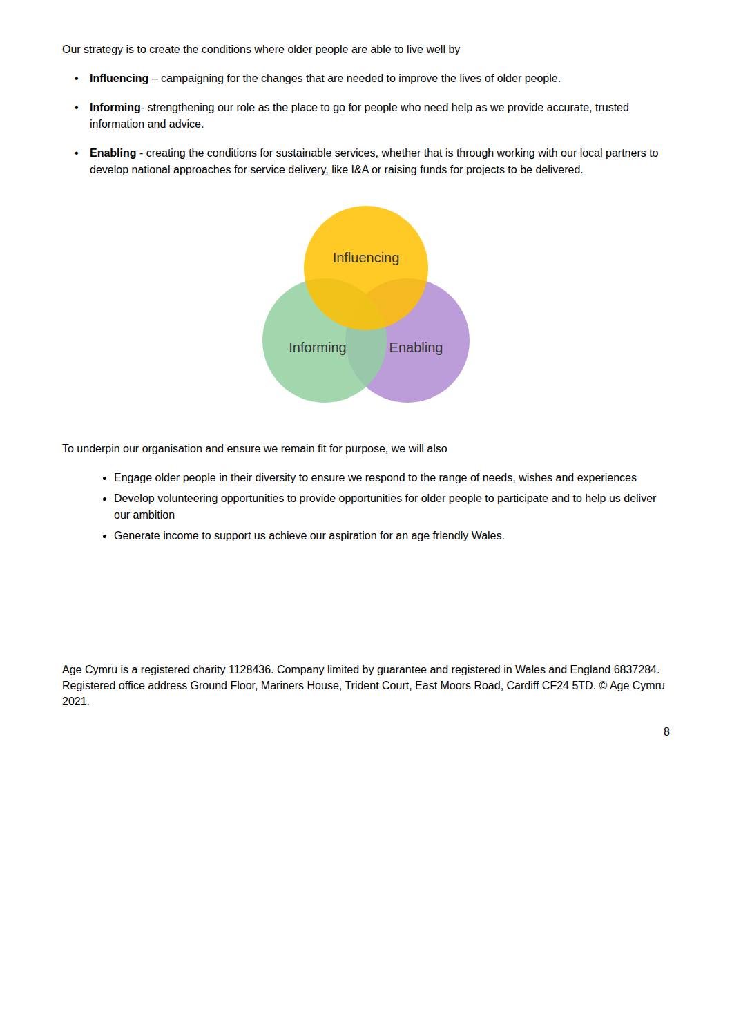Our strategy is to create the conditions where older people are able to live well by
Influencing – campaigning for the changes that are needed to improve the lives of older people.
Informing- strengthening our role as the place to go for people who need help as we provide accurate, trusted information and advice.
Enabling - creating the conditions for sustainable services, whether that is through working with our local partners to develop national approaches for service delivery, like I&A or raising funds for projects to be delivered.
Influencing
Informing
Enabling
To underpin our organisation and ensure we remain fit for purpose, we will also
Engage older people in their diversity to ensure we respond to the range of needs, wishes and experiences
Develop volunteering opportunities to provide opportunities for older people to participate and to help us deliver our ambition
Generate income to support us achieve our aspiration for an age friendly Wales.
Age Cymru is a registered charity 1128436. Company limited by guarantee and registered in Wales and England 6837284. Registered office address Ground Floor, Mariners House, Trident Court, East Moors Road, Cardiff CF24 5TD. © Age Cymru 2021.
8